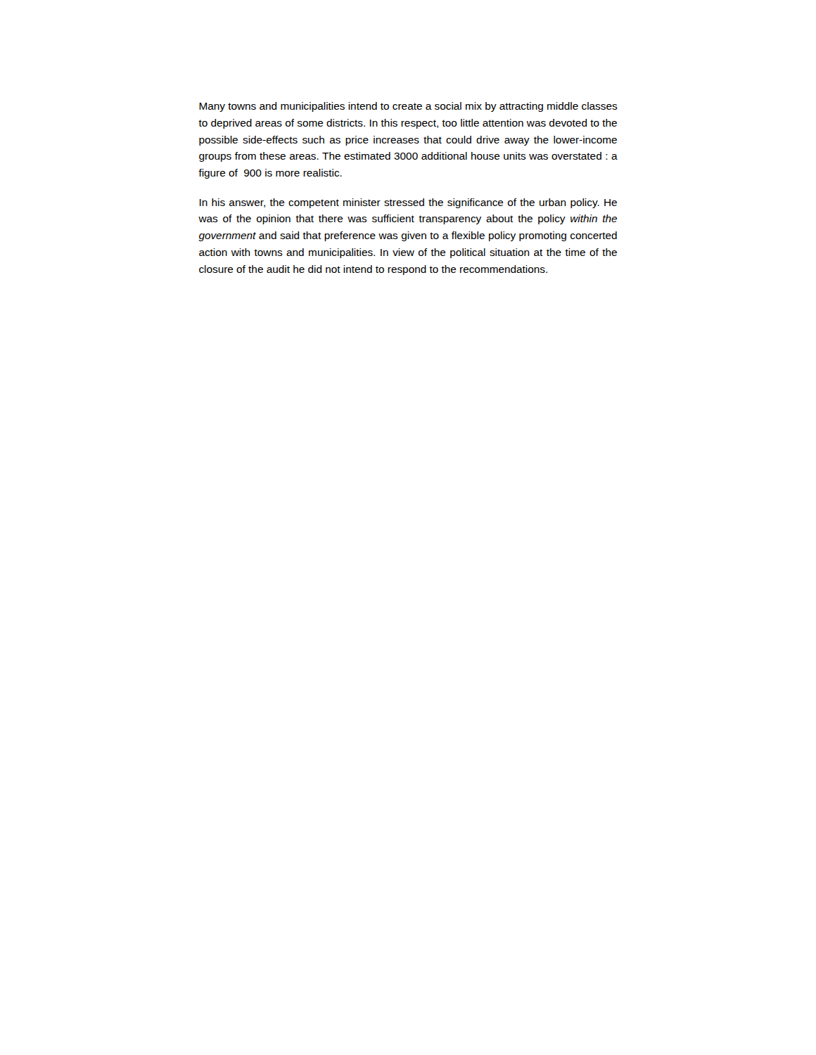Many towns and municipalities intend to create a social mix by attracting middle classes to deprived areas of some districts. In this respect, too little attention was devoted to the possible side-effects such as price increases that could drive away the lower-income groups from these areas. The estimated 3000 additional house units was overstated : a figure of 900 is more realistic.
In his answer, the competent minister stressed the significance of the urban policy. He was of the opinion that there was sufficient transparency about the policy within the government and said that preference was given to a flexible policy promoting concerted action with towns and municipalities. In view of the political situation at the time of the closure of the audit he did not intend to respond to the recommendations.